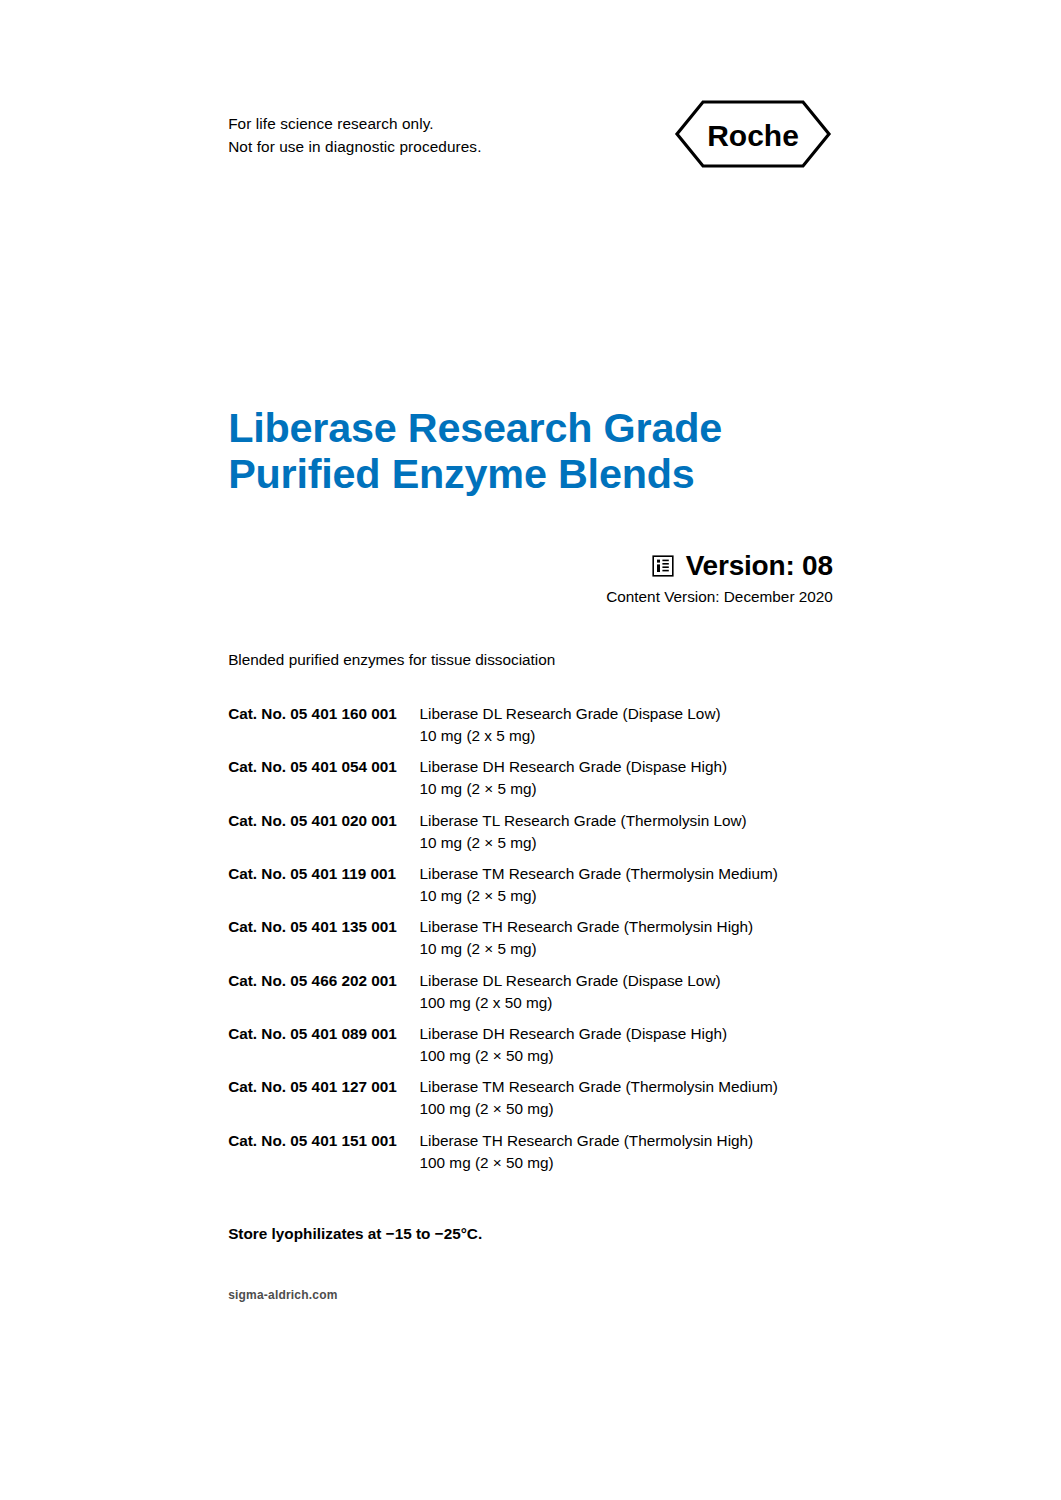For life science research only.
Not for use in diagnostic procedures.
Roche
Liberase Research Grade
Purified Enzyme Blends
Version: 08
Content Version: December 2020
Blended purified enzymes for tissue dissociation
| Cat. No. 05 401 160 001 | Liberase DL Research Grade (Dispase Low) 10 mg (2 x 5 mg) |
| Cat. No. 05 401 054 001 | Liberase DH Research Grade (Dispase High) 10 mg (2 × 5 mg) |
| Cat. No. 05 401 020 001 | Liberase TL Research Grade (Thermolysin Low) 10 mg (2 × 5 mg) |
| Cat. No. 05 401 119 001 | Liberase TM Research Grade (Thermolysin Medium) 10 mg (2 × 5 mg) |
| Cat. No. 05 401 135 001 | Liberase TH Research Grade (Thermolysin High) 10 mg (2 × 5 mg) |
| Cat. No. 05 466 202 001 | Liberase DL Research Grade (Dispase Low) 100 mg (2 x 50 mg) |
| Cat. No. 05 401 089 001 | Liberase DH Research Grade (Dispase High) 100 mg (2 × 50 mg) |
| Cat. No. 05 401 127 001 | Liberase TM Research Grade (Thermolysin Medium) 100 mg (2 × 50 mg) |
| Cat. No. 05 401 151 001 | Liberase TH Research Grade (Thermolysin High) 100 mg (2 × 50 mg) |
Store lyophilizates at −15 to −25°C.
sigma-aldrich.com